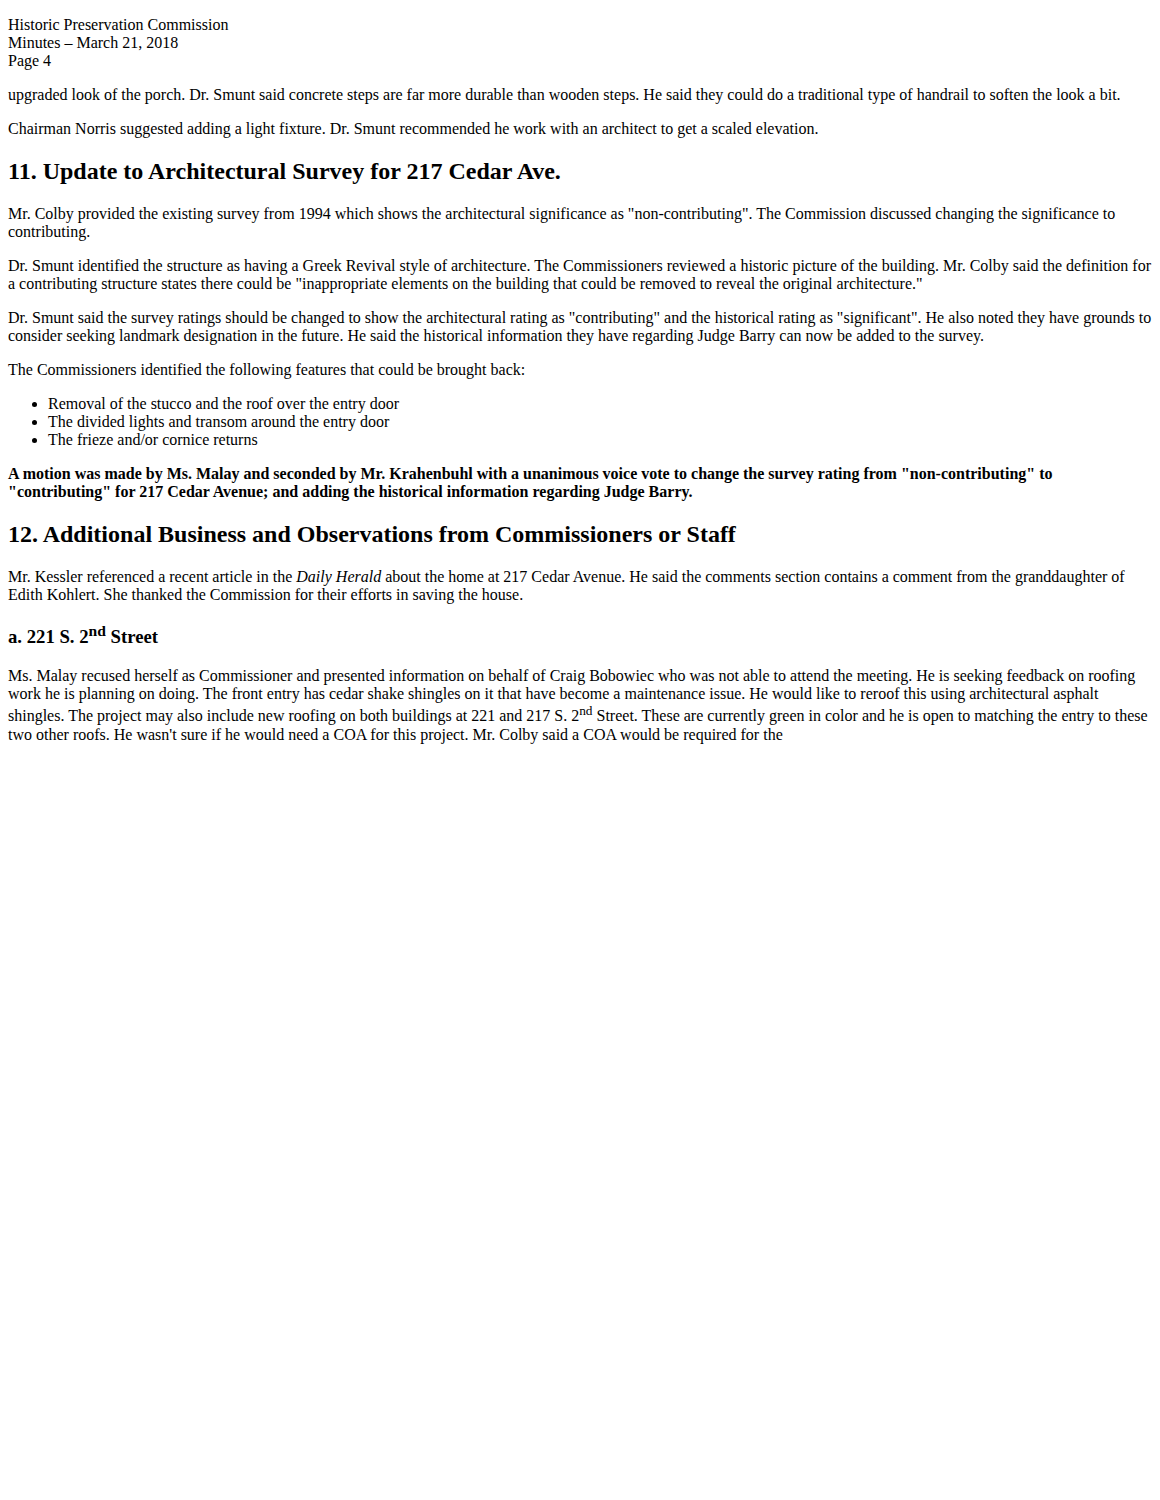Historic Preservation Commission
Minutes – March 21, 2018
Page 4
upgraded look of the porch. Dr. Smunt said concrete steps are far more durable than wooden steps. He said they could do a traditional type of handrail to soften the look a bit.
Chairman Norris suggested adding a light fixture. Dr. Smunt recommended he work with an architect to get a scaled elevation.
11. Update to Architectural Survey for 217 Cedar Ave.
Mr. Colby provided the existing survey from 1994 which shows the architectural significance as "non-contributing". The Commission discussed changing the significance to contributing.
Dr. Smunt identified the structure as having a Greek Revival style of architecture. The Commissioners reviewed a historic picture of the building. Mr. Colby said the definition for a contributing structure states there could be "inappropriate elements on the building that could be removed to reveal the original architecture."
Dr. Smunt said the survey ratings should be changed to show the architectural rating as "contributing" and the historical rating as "significant". He also noted they have grounds to consider seeking landmark designation in the future. He said the historical information they have regarding Judge Barry can now be added to the survey.
The Commissioners identified the following features that could be brought back:
Removal of the stucco and the roof over the entry door
The divided lights and transom around the entry door
The frieze and/or cornice returns
A motion was made by Ms. Malay and seconded by Mr. Krahenbuhl with a unanimous voice vote to change the survey rating from "non-contributing" to "contributing" for 217 Cedar Avenue; and adding the historical information regarding Judge Barry.
12. Additional Business and Observations from Commissioners or Staff
Mr. Kessler referenced a recent article in the Daily Herald about the home at 217 Cedar Avenue. He said the comments section contains a comment from the granddaughter of Edith Kohlert. She thanked the Commission for their efforts in saving the house.
a. 221 S. 2nd Street
Ms. Malay recused herself as Commissioner and presented information on behalf of Craig Bobowiec who was not able to attend the meeting. He is seeking feedback on roofing work he is planning on doing. The front entry has cedar shake shingles on it that have become a maintenance issue. He would like to reroof this using architectural asphalt shingles. The project may also include new roofing on both buildings at 221 and 217 S. 2nd Street. These are currently green in color and he is open to matching the entry to these two other roofs. He wasn't sure if he would need a COA for this project. Mr. Colby said a COA would be required for the